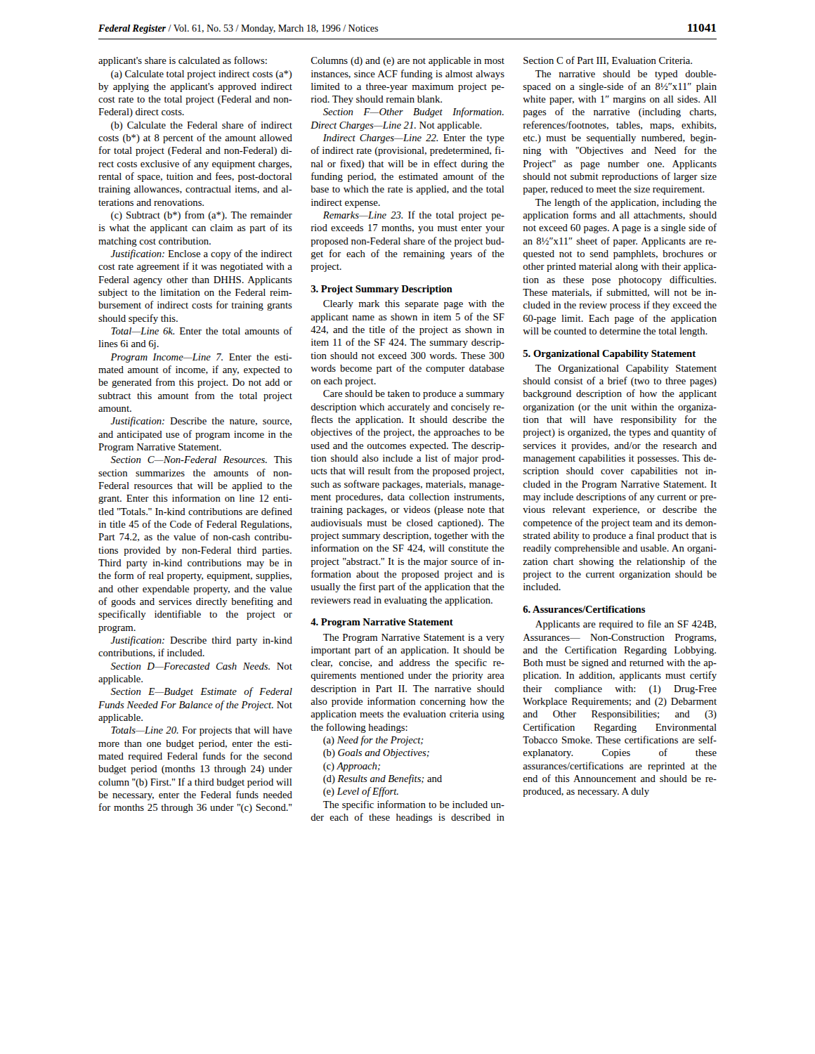Federal Register / Vol. 61, No. 53 / Monday, March 18, 1996 / Notices
11041
applicant's share is calculated as follows:
(a) Calculate total project indirect costs (a*) by applying the applicant's approved indirect cost rate to the total project (Federal and non-Federal) direct costs.
(b) Calculate the Federal share of indirect costs (b*) at 8 percent of the amount allowed for total project (Federal and non-Federal) direct costs exclusive of any equipment charges, rental of space, tuition and fees, post-doctoral training allowances, contractual items, and alterations and renovations.
(c) Subtract (b*) from (a*). The remainder is what the applicant can claim as part of its matching cost contribution.
Justification: Enclose a copy of the indirect cost rate agreement if it was negotiated with a Federal agency other than DHHS. Applicants subject to the limitation on the Federal reimbursement of indirect costs for training grants should specify this.
Total—Line 6k. Enter the total amounts of lines 6i and 6j.
Program Income—Line 7. Enter the estimated amount of income, if any, expected to be generated from this project. Do not add or subtract this amount from the total project amount.
Justification: Describe the nature, source, and anticipated use of program income in the Program Narrative Statement.
Section C—Non-Federal Resources. This section summarizes the amounts of non-Federal resources that will be applied to the grant. Enter this information on line 12 entitled ''Totals.'' In-kind contributions are defined in title 45 of the Code of Federal Regulations, Part 74.2, as the value of non-cash contributions provided by non-Federal third parties. Third party in-kind contributions may be in the form of real property, equipment, supplies, and other expendable property, and the value of goods and services directly benefiting and specifically identifiable to the project or program.
Justification: Describe third party in-kind contributions, if included.
Section D—Forecasted Cash Needs. Not applicable.
Section E—Budget Estimate of Federal Funds Needed For Balance of the Project. Not applicable.
Totals—Line 20. For projects that will have more than one budget period, enter the estimated required Federal funds for the second budget period (months 13 through 24) under column ''(b) First.'' If a third budget period will be necessary, enter the Federal funds needed for months 25 through 36 under ''(c) Second.'' Columns (d) and (e) are not applicable in most instances, since ACF funding is almost always limited to a three-year maximum project period. They should remain blank.
Section F—Other Budget Information. Direct Charges—Line 21. Not applicable.
Indirect Charges—Line 22. Enter the type of indirect rate (provisional, predetermined, final or fixed) that will be in effect during the funding period, the estimated amount of the base to which the rate is applied, and the total indirect expense.
Remarks—Line 23. If the total project period exceeds 17 months, you must enter your proposed non-Federal share of the project budget for each of the remaining years of the project.
3. Project Summary Description
Clearly mark this separate page with the applicant name as shown in item 5 of the SF 424, and the title of the project as shown in item 11 of the SF 424. The summary description should not exceed 300 words. These 300 words become part of the computer database on each project.
Care should be taken to produce a summary description which accurately and concisely reflects the application. It should describe the objectives of the project, the approaches to be used and the outcomes expected. The description should also include a list of major products that will result from the proposed project, such as software packages, materials, management procedures, data collection instruments, training packages, or videos (please note that audiovisuals must be closed captioned). The project summary description, together with the information on the SF 424, will constitute the project ''abstract.'' It is the major source of information about the proposed project and is usually the first part of the application that the reviewers read in evaluating the application.
4. Program Narrative Statement
The Program Narrative Statement is a very important part of an application. It should be clear, concise, and address the specific requirements mentioned under the priority area description in Part II. The narrative should also provide information concerning how the application meets the evaluation criteria using the following headings:
(a) Need for the Project;
(b) Goals and Objectives;
(c) Approach;
(d) Results and Benefits; and
(e) Level of Effort.
The specific information to be included under each of these headings is described in Section C of Part III, Evaluation Criteria.
The narrative should be typed double-spaced on a single-side of an 8½″x11″ plain white paper, with 1″ margins on all sides. All pages of the narrative (including charts, references/footnotes, tables, maps, exhibits, etc.) must be sequentially numbered, beginning with ''Objectives and Need for the Project'' as page number one. Applicants should not submit reproductions of larger size paper, reduced to meet the size requirement.
The length of the application, including the application forms and all attachments, should not exceed 60 pages. A page is a single side of an 8½″x11″ sheet of paper. Applicants are requested not to send pamphlets, brochures or other printed material along with their application as these pose photocopy difficulties. These materials, if submitted, will not be included in the review process if they exceed the 60-page limit. Each page of the application will be counted to determine the total length.
5. Organizational Capability Statement
The Organizational Capability Statement should consist of a brief (two to three pages) background description of how the applicant organization (or the unit within the organization that will have responsibility for the project) is organized, the types and quantity of services it provides, and/or the research and management capabilities it possesses. This description should cover capabilities not included in the Program Narrative Statement. It may include descriptions of any current or previous relevant experience, or describe the competence of the project team and its demonstrated ability to produce a final product that is readily comprehensible and usable. An organization chart showing the relationship of the project to the current organization should be included.
6. Assurances/Certifications
Applicants are required to file an SF 424B, Assurances— Non-Construction Programs, and the Certification Regarding Lobbying. Both must be signed and returned with the application. In addition, applicants must certify their compliance with: (1) Drug-Free Workplace Requirements; and (2) Debarment and Other Responsibilities; and (3) Certification Regarding Environmental Tobacco Smoke. These certifications are self-explanatory. Copies of these assurances/certifications are reprinted at the end of this Announcement and should be reproduced, as necessary. A duly